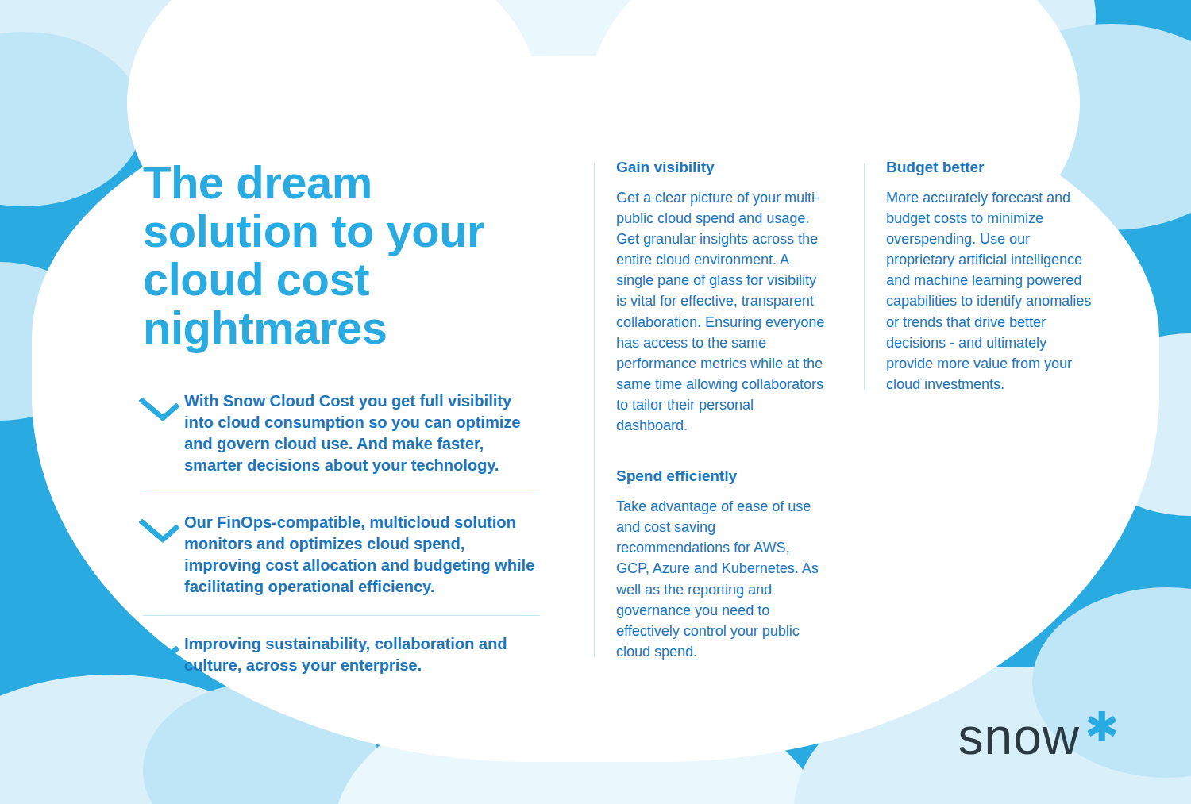The dream solution to your cloud cost nightmares
With Snow Cloud Cost you get full visibility into cloud consumption so you can optimize and govern cloud use. And make faster, smarter decisions about your technology.
Our FinOps-compatible, multicloud solution monitors and optimizes cloud spend, improving cost allocation and budgeting while facilitating operational efficiency.
Improving sustainability, collaboration and culture, across your enterprise.
Gain visibility
Get a clear picture of your multi-public cloud spend and usage. Get granular insights across the entire cloud environment. A single pane of glass for visibility is vital for effective, transparent collaboration. Ensuring everyone has access to the same performance metrics while at the same time allowing collaborators to tailor their personal dashboard.
Spend efficiently
Take advantage of ease of use and cost saving recommendations for AWS, GCP, Azure and Kubernetes. As well as the reporting and governance you need to effectively control your public cloud spend.
Budget better
More accurately forecast and budget costs to minimize overspending. Use our proprietary artificial intelligence and machine learning powered capabilities to identify anomalies or trends that drive better decisions - and ultimately provide more value from your cloud investments.
snow✱